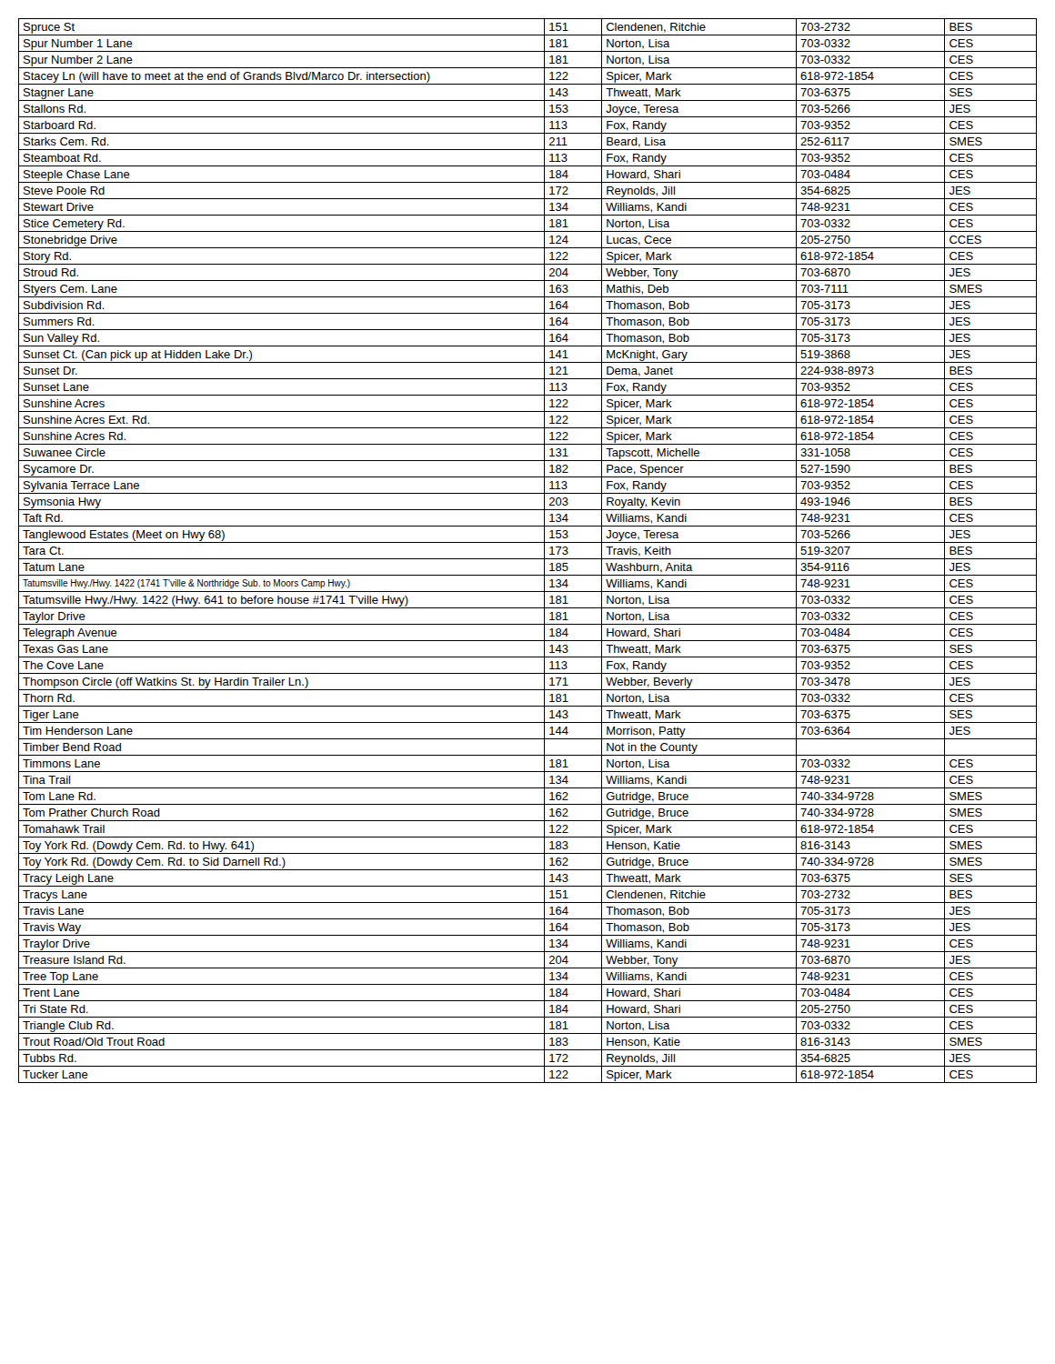| Spruce St | 151 | Clendenen, Ritchie | 703-2732 | BES |
| Spur Number 1 Lane | 181 | Norton, Lisa | 703-0332 | CES |
| Spur Number 2 Lane | 181 | Norton, Lisa | 703-0332 | CES |
| Stacey Ln (will have to meet at the end of Grands Blvd/Marco Dr. intersection) | 122 | Spicer, Mark | 618-972-1854 | CES |
| Stagner Lane | 143 | Thweatt, Mark | 703-6375 | SES |
| Stallons Rd. | 153 | Joyce, Teresa | 703-5266 | JES |
| Starboard Rd. | 113 | Fox, Randy | 703-9352 | CES |
| Starks Cem. Rd. | 211 | Beard, Lisa | 252-6117 | SMES |
| Steamboat Rd. | 113 | Fox, Randy | 703-9352 | CES |
| Steeple Chase Lane | 184 | Howard, Shari | 703-0484 | CES |
| Steve Poole Rd | 172 | Reynolds, Jill | 354-6825 | JES |
| Stewart Drive | 134 | Williams, Kandi | 748-9231 | CES |
| Stice Cemetery Rd. | 181 | Norton, Lisa | 703-0332 | CES |
| Stonebridge Drive | 124 | Lucas, Cece | 205-2750 | CCES |
| Story Rd. | 122 | Spicer, Mark | 618-972-1854 | CES |
| Stroud Rd. | 204 | Webber, Tony | 703-6870 | JES |
| Styers Cem. Lane | 163 | Mathis, Deb | 703-7111 | SMES |
| Subdivision Rd. | 164 | Thomason, Bob | 705-3173 | JES |
| Summers Rd. | 164 | Thomason, Bob | 705-3173 | JES |
| Sun Valley Rd. | 164 | Thomason, Bob | 705-3173 | JES |
| Sunset Ct. (Can pick up at Hidden Lake Dr.) | 141 | McKnight, Gary | 519-3868 | JES |
| Sunset Dr. | 121 | Dema, Janet | 224-938-8973 | BES |
| Sunset Lane | 113 | Fox, Randy | 703-9352 | CES |
| Sunshine Acres | 122 | Spicer, Mark | 618-972-1854 | CES |
| Sunshine Acres Ext. Rd. | 122 | Spicer, Mark | 618-972-1854 | CES |
| Sunshine Acres Rd. | 122 | Spicer, Mark | 618-972-1854 | CES |
| Suwanee Circle | 131 | Tapscott, Michelle | 331-1058 | CES |
| Sycamore Dr. | 182 | Pace, Spencer | 527-1590 | BES |
| Sylvania Terrace Lane | 113 | Fox, Randy | 703-9352 | CES |
| Symsonia Hwy | 203 | Royalty, Kevin | 493-1946 | BES |
| Taft Rd. | 134 | Williams, Kandi | 748-9231 | CES |
| Tanglewood Estates (Meet on Hwy 68) | 153 | Joyce, Teresa | 703-5266 | JES |
| Tara Ct. | 173 | Travis, Keith | 519-3207 | BES |
| Tatum Lane | 185 | Washburn, Anita | 354-9116 | JES |
| Tatumsville Hwy./Hwy. 1422 (1741 T'ville & Northridge Sub. to Moors Camp Hwy.) | 134 | Williams, Kandi | 748-9231 | CES |
| Tatumsville Hwy./Hwy. 1422 (Hwy. 641 to before house #1741 T'ville Hwy) | 181 | Norton, Lisa | 703-0332 | CES |
| Taylor Drive | 181 | Norton, Lisa | 703-0332 | CES |
| Telegraph Avenue | 184 | Howard, Shari | 703-0484 | CES |
| Texas Gas Lane | 143 | Thweatt, Mark | 703-6375 | SES |
| The Cove Lane | 113 | Fox, Randy | 703-9352 | CES |
| Thompson Circle (off Watkins St. by Hardin Trailer Ln.) | 171 | Webber, Beverly | 703-3478 | JES |
| Thorn Rd. | 181 | Norton, Lisa | 703-0332 | CES |
| Tiger Lane | 143 | Thweatt, Mark | 703-6375 | SES |
| Tim Henderson Lane | 144 | Morrison, Patty | 703-6364 | JES |
| Timber Bend Road | | Not in the County | | |
| Timmons Lane | 181 | Norton, Lisa | 703-0332 | CES |
| Tina Trail | 134 | Williams, Kandi | 748-9231 | CES |
| Tom Lane Rd. | 162 | Gutridge, Bruce | 740-334-9728 | SMES |
| Tom Prather Church Road | 162 | Gutridge, Bruce | 740-334-9728 | SMES |
| Tomahawk Trail | 122 | Spicer, Mark | 618-972-1854 | CES |
| Toy York Rd. (Dowdy Cem. Rd. to Hwy. 641) | 183 | Henson, Katie | 816-3143 | SMES |
| Toy York Rd. (Dowdy Cem. Rd. to Sid Darnell Rd.) | 162 | Gutridge, Bruce | 740-334-9728 | SMES |
| Tracy Leigh Lane | 143 | Thweatt, Mark | 703-6375 | SES |
| Tracys Lane | 151 | Clendenen, Ritchie | 703-2732 | BES |
| Travis Lane | 164 | Thomason, Bob | 705-3173 | JES |
| Travis Way | 164 | Thomason, Bob | 705-3173 | JES |
| Traylor Drive | 134 | Williams, Kandi | 748-9231 | CES |
| Treasure Island Rd. | 204 | Webber, Tony | 703-6870 | JES |
| Tree Top Lane | 134 | Williams, Kandi | 748-9231 | CES |
| Trent Lane | 184 | Howard, Shari | 703-0484 | CES |
| Tri State Rd. | 184 | Howard, Shari | 205-2750 | CES |
| Triangle Club Rd. | 181 | Norton, Lisa | 703-0332 | CES |
| Trout Road/Old Trout Road | 183 | Henson, Katie | 816-3143 | SMES |
| Tubbs Rd. | 172 | Reynolds, Jill | 354-6825 | JES |
| Tucker Lane | 122 | Spicer, Mark | 618-972-1854 | CES |